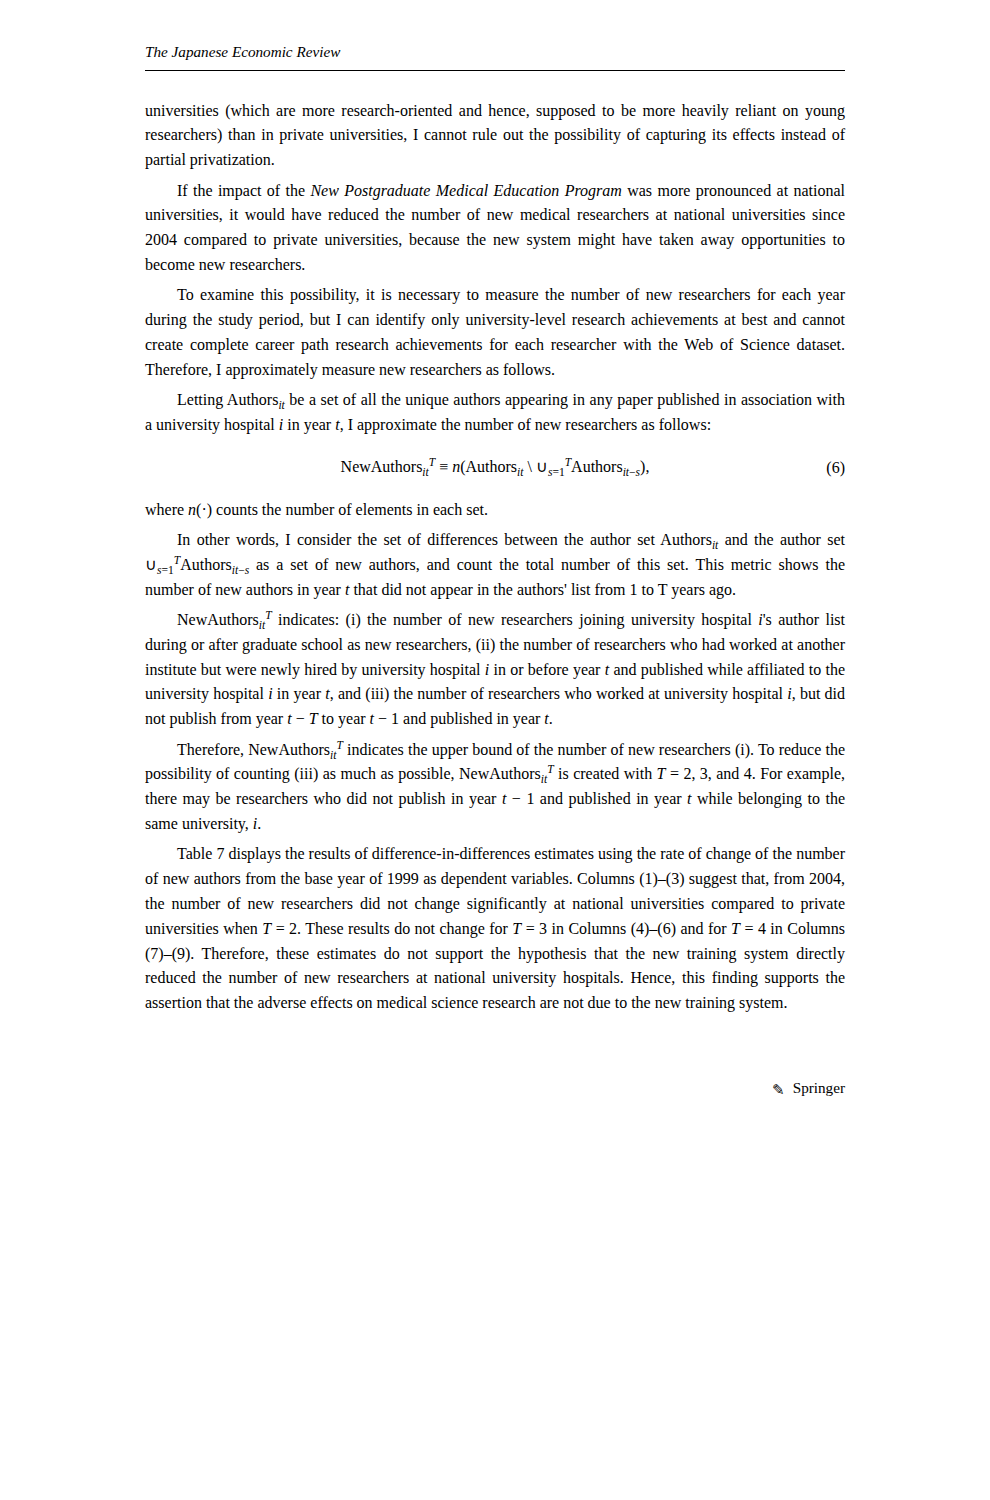The Japanese Economic Review
universities (which are more research-oriented and hence, supposed to be more heavily reliant on young researchers) than in private universities, I cannot rule out the possibility of capturing its effects instead of partial privatization.
If the impact of the New Postgraduate Medical Education Program was more pronounced at national universities, it would have reduced the number of new medical researchers at national universities since 2004 compared to private universities, because the new system might have taken away opportunities to become new researchers.
To examine this possibility, it is necessary to measure the number of new researchers for each year during the study period, but I can identify only university-level research achievements at best and cannot create complete career path research achievements for each researcher with the Web of Science dataset. Therefore, I approximately measure new researchers as follows.
Letting Authorsit be a set of all the unique authors appearing in any paper published in association with a university hospital i in year t, I approximate the number of new researchers as follows:
NewAuthorsitT ≡ n(Authorsit \ ∪s=1TAuthorsit−s), (6)
where n(·) counts the number of elements in each set.
In other words, I consider the set of differences between the author set Authorsit and the author set ∪s=1TAuthorsit−s as a set of new authors, and count the total number of this set. This metric shows the number of new authors in year t that did not appear in the authors' list from 1 to T years ago.
NewAuthorsitT indicates: (i) the number of new researchers joining university hospital i's author list during or after graduate school as new researchers, (ii) the number of researchers who had worked at another institute but were newly hired by university hospital i in or before year t and published while affiliated to the university hospital i in year t, and (iii) the number of researchers who worked at university hospital i, but did not publish from year t − T to year t − 1 and published in year t.
Therefore, NewAuthorsitT indicates the upper bound of the number of new researchers (i). To reduce the possibility of counting (iii) as much as possible, NewAuthorsitT is created with T = 2, 3, and 4. For example, there may be researchers who did not publish in year t − 1 and published in year t while belonging to the same university, i.
Table 7 displays the results of difference-in-differences estimates using the rate of change of the number of new authors from the base year of 1999 as dependent variables. Columns (1)–(3) suggest that, from 2004, the number of new researchers did not change significantly at national universities compared to private universities when T = 2. These results do not change for T = 3 in Columns (4)–(6) and for T = 4 in Columns (7)–(9). Therefore, these estimates do not support the hypothesis that the new training system directly reduced the number of new researchers at national university hospitals. Hence, this finding supports the assertion that the adverse effects on medical science research are not due to the new training system.
✎ Springer